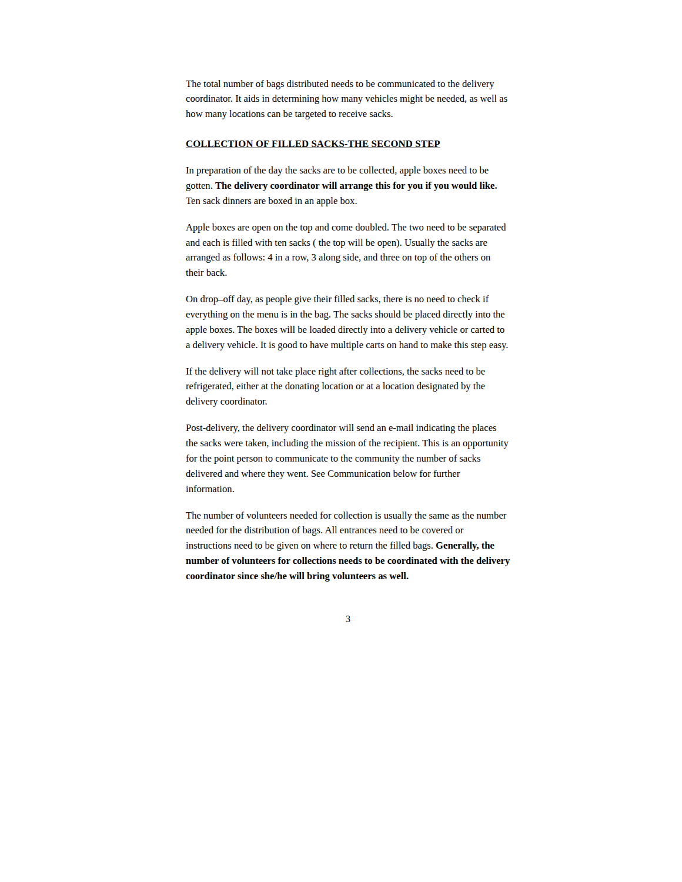The total number of bags distributed needs to be communicated to the delivery coordinator. It aids in determining how many vehicles might be needed, as well as how many locations can be targeted to receive sacks.
COLLECTION OF FILLED SACKS-THE SECOND STEP
In preparation of the day the sacks are to be collected, apple boxes need to be gotten. The delivery coordinator will arrange this for you if you would like. Ten sack dinners are boxed in an apple box.
Apple boxes are open on the top and come doubled. The two need to be separated and each is filled with ten sacks ( the top will be open). Usually the sacks are arranged as follows: 4 in a row, 3 along side, and three on top of the others on their back.
On drop–off day, as people give their filled sacks, there is no need to check if everything on the menu is in the bag. The sacks should be placed directly into the apple boxes. The boxes will be loaded directly into a delivery vehicle or carted to a delivery vehicle. It is good to have multiple carts on hand to make this step easy.
If the delivery will not take place right after collections, the sacks need to be refrigerated, either at the donating location or at a location designated by the delivery coordinator.
Post-delivery, the delivery coordinator will send an e-mail indicating the places the sacks were taken, including the mission of the recipient. This is an opportunity for the point person to communicate to the community the number of sacks delivered and where they went. See Communication below for further information.
The number of volunteers needed for collection is usually the same as the number needed for the distribution of bags. All entrances need to be covered or instructions need to be given on where to return the filled bags. Generally, the number of volunteers for collections needs to be coordinated with the delivery coordinator since she/he will bring volunteers as well.
3